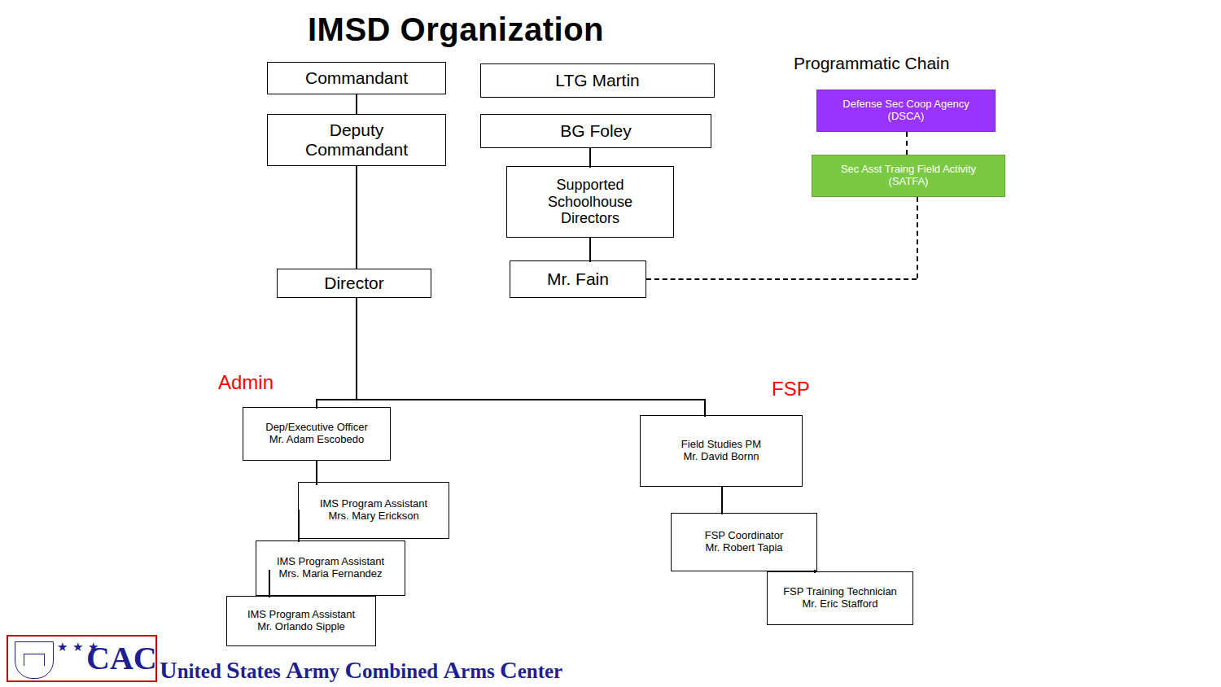IMSD Organization
Programmatic Chain
Commandant
Deputy
Commandant
Director
LTG Martin
BG Foley
Supported
Schoolhouse
Directors
Mr. Fain
Defense Sec Coop Agency
(DSCA)
Sec Asst Traing Field Activity
(SATFA)
Admin
FSP
Dep/Executive Officer
Mr. Adam Escobedo
IMS Program Assistant
Mrs. Mary Erickson
IMS Program Assistant
Mrs. Maria Fernandez
IMS Program Assistant
Mr. Orlando Sipple
Field Studies PM
Mr. David Bornn
FSP Coordinator
Mr. Robert Tapia
FSP Training Technician
Mr. Eric Stafford
★ ★ ★
CAC
United States Army Combined Arms Center